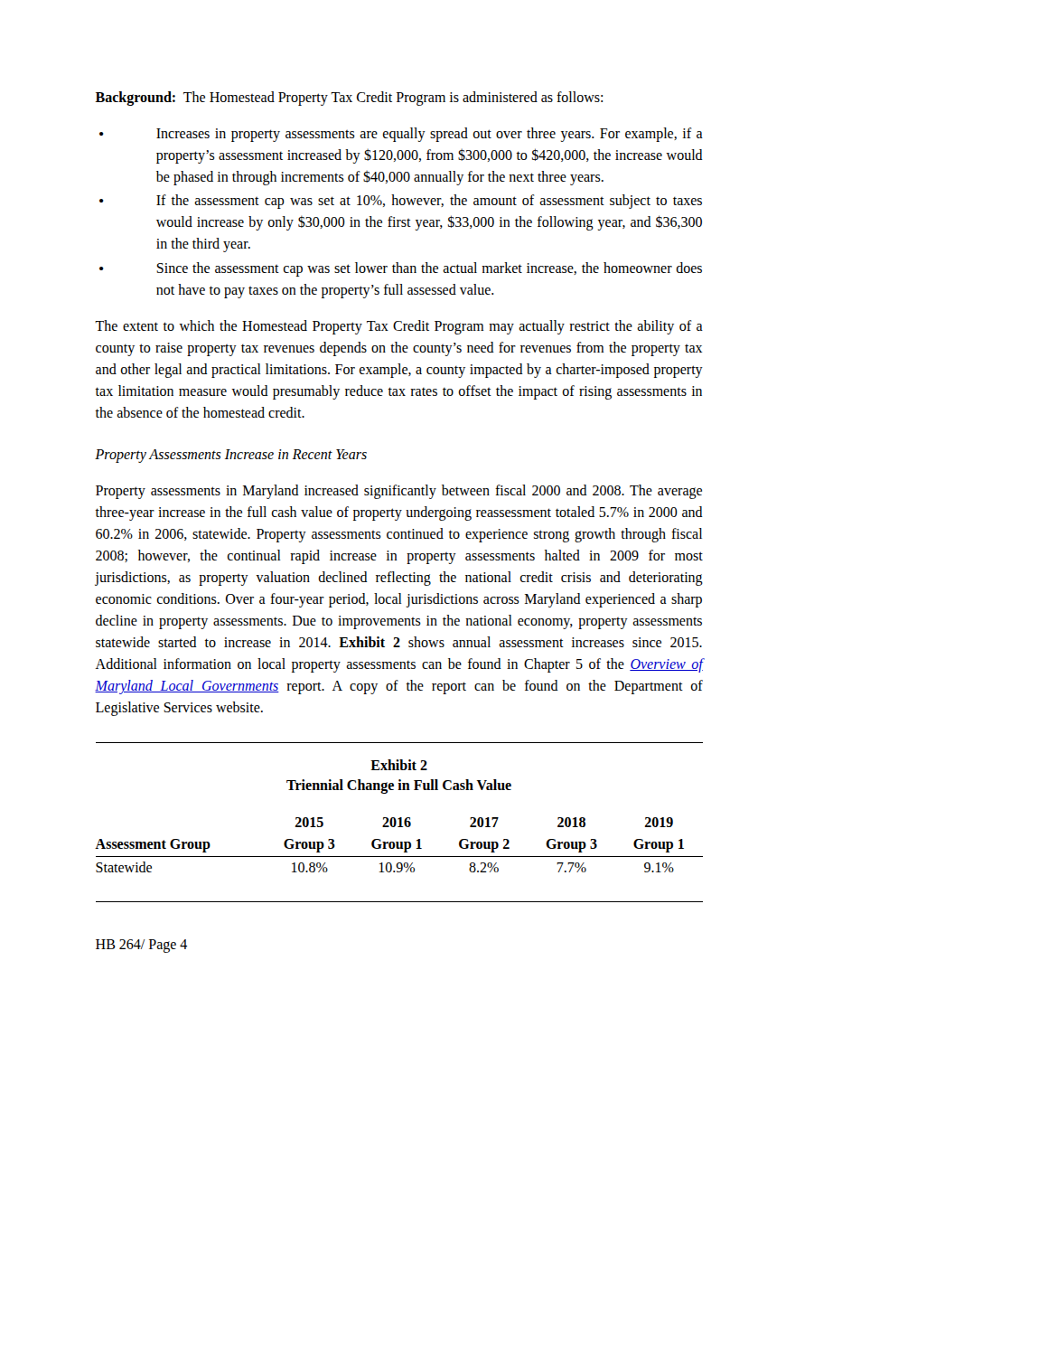Background: The Homestead Property Tax Credit Program is administered as follows:
Increases in property assessments are equally spread out over three years. For example, if a property’s assessment increased by $120,000, from $300,000 to $420,000, the increase would be phased in through increments of $40,000 annually for the next three years.
If the assessment cap was set at 10%, however, the amount of assessment subject to taxes would increase by only $30,000 in the first year, $33,000 in the following year, and $36,300 in the third year.
Since the assessment cap was set lower than the actual market increase, the homeowner does not have to pay taxes on the property’s full assessed value.
The extent to which the Homestead Property Tax Credit Program may actually restrict the ability of a county to raise property tax revenues depends on the county’s need for revenues from the property tax and other legal and practical limitations. For example, a county impacted by a charter-imposed property tax limitation measure would presumably reduce tax rates to offset the impact of rising assessments in the absence of the homestead credit.
Property Assessments Increase in Recent Years
Property assessments in Maryland increased significantly between fiscal 2000 and 2008. The average three-year increase in the full cash value of property undergoing reassessment totaled 5.7% in 2000 and 60.2% in 2006, statewide. Property assessments continued to experience strong growth through fiscal 2008; however, the continual rapid increase in property assessments halted in 2009 for most jurisdictions, as property valuation declined reflecting the national credit crisis and deteriorating economic conditions. Over a four-year period, local jurisdictions across Maryland experienced a sharp decline in property assessments. Due to improvements in the national economy, property assessments statewide started to increase in 2014. Exhibit 2 shows annual assessment increases since 2015. Additional information on local property assessments can be found in Chapter 5 of the Overview of Maryland Local Governments report. A copy of the report can be found on the Department of Legislative Services website.
Exhibit 2
Triennial Change in Full Cash Value
| | 2015 | 2016 | 2017 | 2018 | 2019 |
| --- | --- | --- | --- | --- | --- |
| Assessment Group | Group 3 | Group 1 | Group 2 | Group 3 | Group 1 |
| Statewide | 10.8% | 10.9% | 8.2% | 7.7% | 9.1% |
HB 264/ Page 4